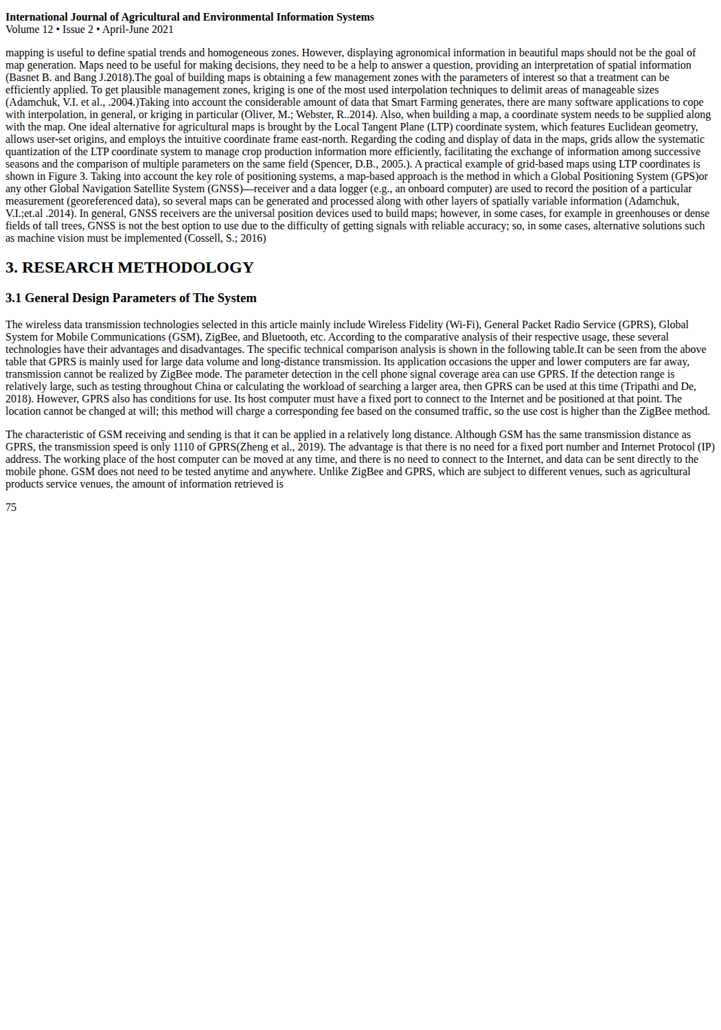International Journal of Agricultural and Environmental Information Systems
Volume 12 • Issue 2 • April-June 2021
mapping is useful to define spatial trends and homogeneous zones. However, displaying agronomical information in beautiful maps should not be the goal of map generation. Maps need to be useful for making decisions, they need to be a help to answer a question, providing an interpretation of spatial information (Basnet B. and Bang J.2018).The goal of building maps is obtaining a few management zones with the parameters of interest so that a treatment can be efficiently applied. To get plausible management zones, kriging is one of the most used interpolation techniques to delimit areas of manageable sizes (Adamchuk, V.I. et al., .2004.)Taking into account the considerable amount of data that Smart Farming generates, there are many software applications to cope with interpolation, in general, or kriging in particular (Oliver, M.; Webster, R..2014). Also, when building a map, a coordinate system needs to be supplied along with the map. One ideal alternative for agricultural maps is brought by the Local Tangent Plane (LTP) coordinate system, which features Euclidean geometry, allows user-set origins, and employs the intuitive coordinate frame east-north. Regarding the coding and display of data in the maps, grids allow the systematic quantization of the LTP coordinate system to manage crop production information more efficiently, facilitating the exchange of information among successive seasons and the comparison of multiple parameters on the same field (Spencer, D.B., 2005.). A practical example of grid-based maps using LTP coordinates is shown in Figure 3. Taking into account the key role of positioning systems, a map-based approach is the method in which a Global Positioning System (GPS)or any other Global Navigation Satellite System (GNSS)—receiver and a data logger (e.g., an onboard computer) are used to record the position of a particular measurement (georeferenced data), so several maps can be generated and processed along with other layers of spatially variable information (Adamchuk, V.I.;et.al .2014). In general, GNSS receivers are the universal position devices used to build maps; however, in some cases, for example in greenhouses or dense fields of tall trees, GNSS is not the best option to use due to the difficulty of getting signals with reliable accuracy; so, in some cases, alternative solutions such as machine vision must be implemented (Cossell, S.; 2016)
3. RESEARCH METHODOLOGY
3.1 General Design Parameters of The System
The wireless data transmission technologies selected in this article mainly include Wireless Fidelity (Wi-Fi), General Packet Radio Service (GPRS), Global System for Mobile Communications (GSM), ZigBee, and Bluetooth, etc. According to the comparative analysis of their respective usage, these several technologies have their advantages and disadvantages. The specific technical comparison analysis is shown in the following table.It can be seen from the above table that GPRS is mainly used for large data volume and long-distance transmission. Its application occasions the upper and lower computers are far away, transmission cannot be realized by ZigBee mode. The parameter detection in the cell phone signal coverage area can use GPRS. If the detection range is relatively large, such as testing throughout China or calculating the workload of searching a larger area, then GPRS can be used at this time (Tripathi and De, 2018). However, GPRS also has conditions for use. Its host computer must have a fixed port to connect to the Internet and be positioned at that point. The location cannot be changed at will; this method will charge a corresponding fee based on the consumed traffic, so the use cost is higher than the ZigBee method.
The characteristic of GSM receiving and sending is that it can be applied in a relatively long distance. Although GSM has the same transmission distance as GPRS, the transmission speed is only 1110 of GPRS(Zheng et al., 2019). The advantage is that there is no need for a fixed port number and Internet Protocol (IP) address. The working place of the host computer can be moved at any time, and there is no need to connect to the Internet, and data can be sent directly to the mobile phone. GSM does not need to be tested anytime and anywhere. Unlike ZigBee and GPRS, which are subject to different venues, such as agricultural products service venues, the amount of information retrieved is
75